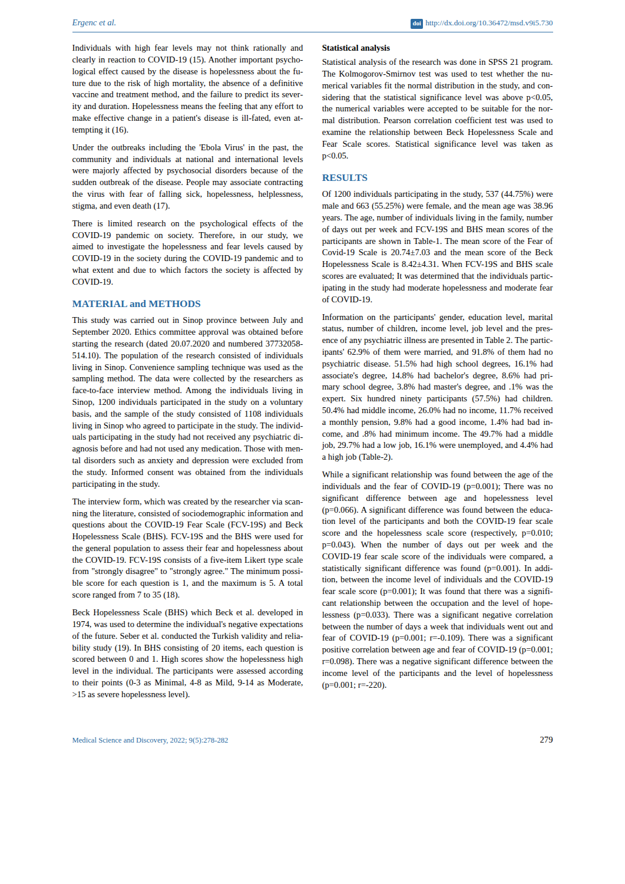Ergenc et al.
doihttp://dx.doi.org/10.36472/msd.v9i5.730
Individuals with high fear levels may not think rationally and clearly in reaction to COVID-19 (15). Another important psychological effect caused by the disease is hopelessness about the future due to the risk of high mortality, the absence of a definitive vaccine and treatment method, and the failure to predict its severity and duration. Hopelessness means the feeling that any effort to make effective change in a patient's disease is ill-fated, even attempting it (16).
Under the outbreaks including the 'Ebola Virus' in the past, the community and individuals at national and international levels were majorly affected by psychosocial disorders because of the sudden outbreak of the disease. People may associate contracting the virus with fear of falling sick, hopelessness, helplessness, stigma, and even death (17).
There is limited research on the psychological effects of the COVID-19 pandemic on society. Therefore, in our study, we aimed to investigate the hopelessness and fear levels caused by COVID-19 in the society during the COVID-19 pandemic and to what extent and due to which factors the society is affected by COVID-19.
MATERIAL and METHODS
This study was carried out in Sinop province between July and September 2020. Ethics committee approval was obtained before starting the research (dated 20.07.2020 and numbered 37732058-514.10). The population of the research consisted of individuals living in Sinop. Convenience sampling technique was used as the sampling method. The data were collected by the researchers as face-to-face interview method. Among the individuals living in Sinop, 1200 individuals participated in the study on a voluntary basis, and the sample of the study consisted of 1108 individuals living in Sinop who agreed to participate in the study. The individuals participating in the study had not received any psychiatric diagnosis before and had not used any medication. Those with mental disorders such as anxiety and depression were excluded from the study. Informed consent was obtained from the individuals participating in the study.
The interview form, which was created by the researcher via scanning the literature, consisted of sociodemographic information and questions about the COVID-19 Fear Scale (FCV-19S) and Beck Hopelessness Scale (BHS). FCV-19S and the BHS were used for the general population to assess their fear and hopelessness about the COVID-19. FCV-19S consists of a five-item Likert type scale from "strongly disagree" to "strongly agree." The minimum possible score for each question is 1, and the maximum is 5. A total score ranged from 7 to 35 (18).
Beck Hopelessness Scale (BHS) which Beck et al. developed in 1974, was used to determine the individual's negative expectations of the future. Seber et al. conducted the Turkish validity and reliability study (19). In BHS consisting of 20 items, each question is scored between 0 and 1. High scores show the hopelessness high level in the individual. The participants were assessed according to their points (0-3 as Minimal, 4-8 as Mild, 9-14 as Moderate, >15 as severe hopelessness level).
Statistical analysis
Statistical analysis of the research was done in SPSS 21 program. The Kolmogorov-Smirnov test was used to test whether the numerical variables fit the normal distribution in the study, and considering that the statistical significance level was above p<0.05, the numerical variables were accepted to be suitable for the normal distribution. Pearson correlation coefficient test was used to examine the relationship between Beck Hopelessness Scale and Fear Scale scores. Statistical significance level was taken as p<0.05.
RESULTS
Of 1200 individuals participating in the study, 537 (44.75%) were male and 663 (55.25%) were female, and the mean age was 38.96 years. The age, number of individuals living in the family, number of days out per week and FCV-19S and BHS mean scores of the participants are shown in Table-1. The mean score of the Fear of Covid-19 Scale is 20.74±7.03 and the mean score of the Beck Hopelessness Scale is 8.42±4.31. When FCV-19S and BHS scale scores are evaluated; It was determined that the individuals participating in the study had moderate hopelessness and moderate fear of COVID-19.
Information on the participants' gender, education level, marital status, number of children, income level, job level and the presence of any psychiatric illness are presented in Table 2. The participants' 62.9% of them were married, and 91.8% of them had no psychiatric disease. 51.5% had high school degrees, 16.1% had associate's degree, 14.8% had bachelor's degree, 8.6% had primary school degree, 3.8% had master's degree, and .1% was the expert. Six hundred ninety participants (57.5%) had children. 50.4% had middle income, 26.0% had no income, 11.7% received a monthly pension, 9.8% had a good income, 1.4% had bad income, and .8% had minimum income. The 49.7% had a middle job, 29.7% had a low job, 16.1% were unemployed, and 4.4% had a high job (Table-2).
While a significant relationship was found between the age of the individuals and the fear of COVID-19 (p=0.001); There was no significant difference between age and hopelessness level (p=0.066). A significant difference was found between the education level of the participants and both the COVID-19 fear scale score and the hopelessness scale score (respectively, p=0.010; p=0.043). When the number of days out per week and the COVID-19 fear scale score of the individuals were compared, a statistically significant difference was found (p=0.001). In addition, between the income level of individuals and the COVID-19 fear scale score (p=0.001); It was found that there was a significant relationship between the occupation and the level of hopelessness (p=0.033). There was a significant negative correlation between the number of days a week that individuals went out and fear of COVID-19 (p=0.001; r=-0.109). There was a significant positive correlation between age and fear of COVID-19 (p=0.001; r=0.098). There was a negative significant difference between the income level of the participants and the level of hopelessness (p=0.001; r=-220).
Medical Science and Discovery, 2022; 9(5):278-282
279